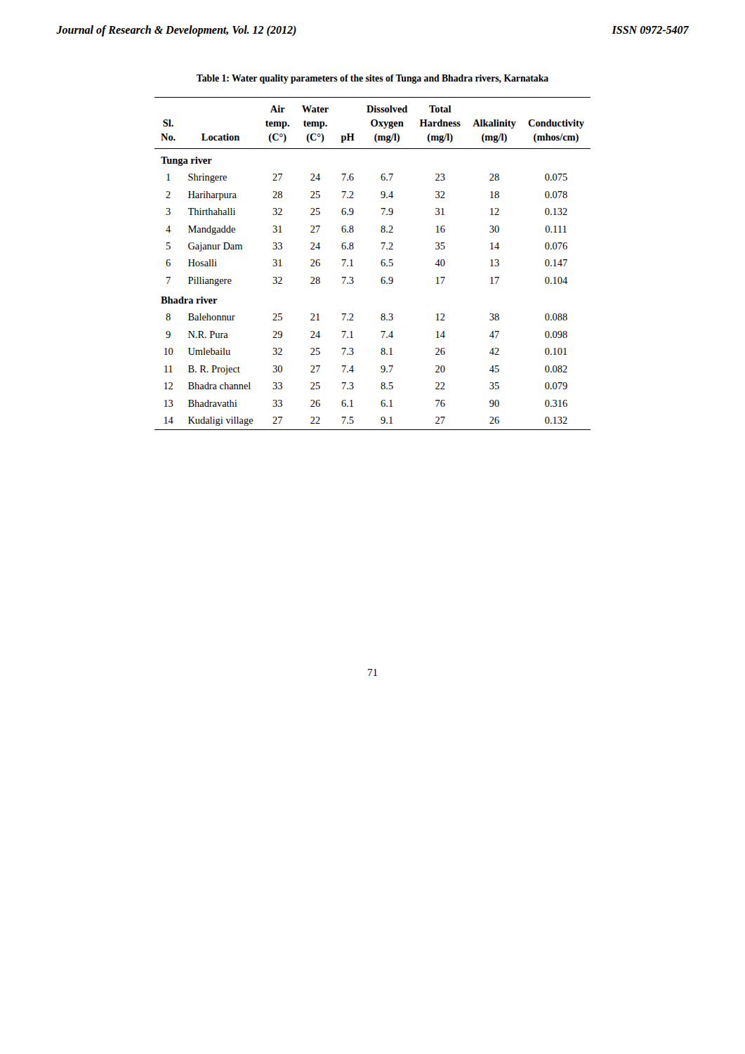Journal of Research & Development, Vol. 12 (2012) ISSN 0972-5407
Table 1: Water quality parameters of the sites of Tunga and Bhadra rivers, Karnataka
| Sl. No. | Location | Air temp. (C°) | Water temp. (C°) | pH | Dissolved Oxygen (mg/l) | Total Hardness (mg/l) | Alkalinity (mg/l) | Conductivity (mhos/cm) |
| --- | --- | --- | --- | --- | --- | --- | --- | --- |
| Tunga river |
| 1 | Shringere | 27 | 24 | 7.6 | 6.7 | 23 | 28 | 0.075 |
| 2 | Hariharpura | 28 | 25 | 7.2 | 9.4 | 32 | 18 | 0.078 |
| 3 | Thirthahalli | 32 | 25 | 6.9 | 7.9 | 31 | 12 | 0.132 |
| 4 | Mandgadde | 31 | 27 | 6.8 | 8.2 | 16 | 30 | 0.111 |
| 5 | Gajanur Dam | 33 | 24 | 6.8 | 7.2 | 35 | 14 | 0.076 |
| 6 | Hosalli | 31 | 26 | 7.1 | 6.5 | 40 | 13 | 0.147 |
| 7 | Pilliangere | 32 | 28 | 7.3 | 6.9 | 17 | 17 | 0.104 |
| Bhadra river |
| 8 | Balehonnur | 25 | 21 | 7.2 | 8.3 | 12 | 38 | 0.088 |
| 9 | N.R. Pura | 29 | 24 | 7.1 | 7.4 | 14 | 47 | 0.098 |
| 10 | Umlebailu | 32 | 25 | 7.3 | 8.1 | 26 | 42 | 0.101 |
| 11 | B. R. Project | 30 | 27 | 7.4 | 9.7 | 20 | 45 | 0.082 |
| 12 | Bhadra channel | 33 | 25 | 7.3 | 8.5 | 22 | 35 | 0.079 |
| 13 | Bhadravathi | 33 | 26 | 6.1 | 6.1 | 76 | 90 | 0.316 |
| 14 | Kudaligi village | 27 | 22 | 7.5 | 9.1 | 27 | 26 | 0.132 |
71